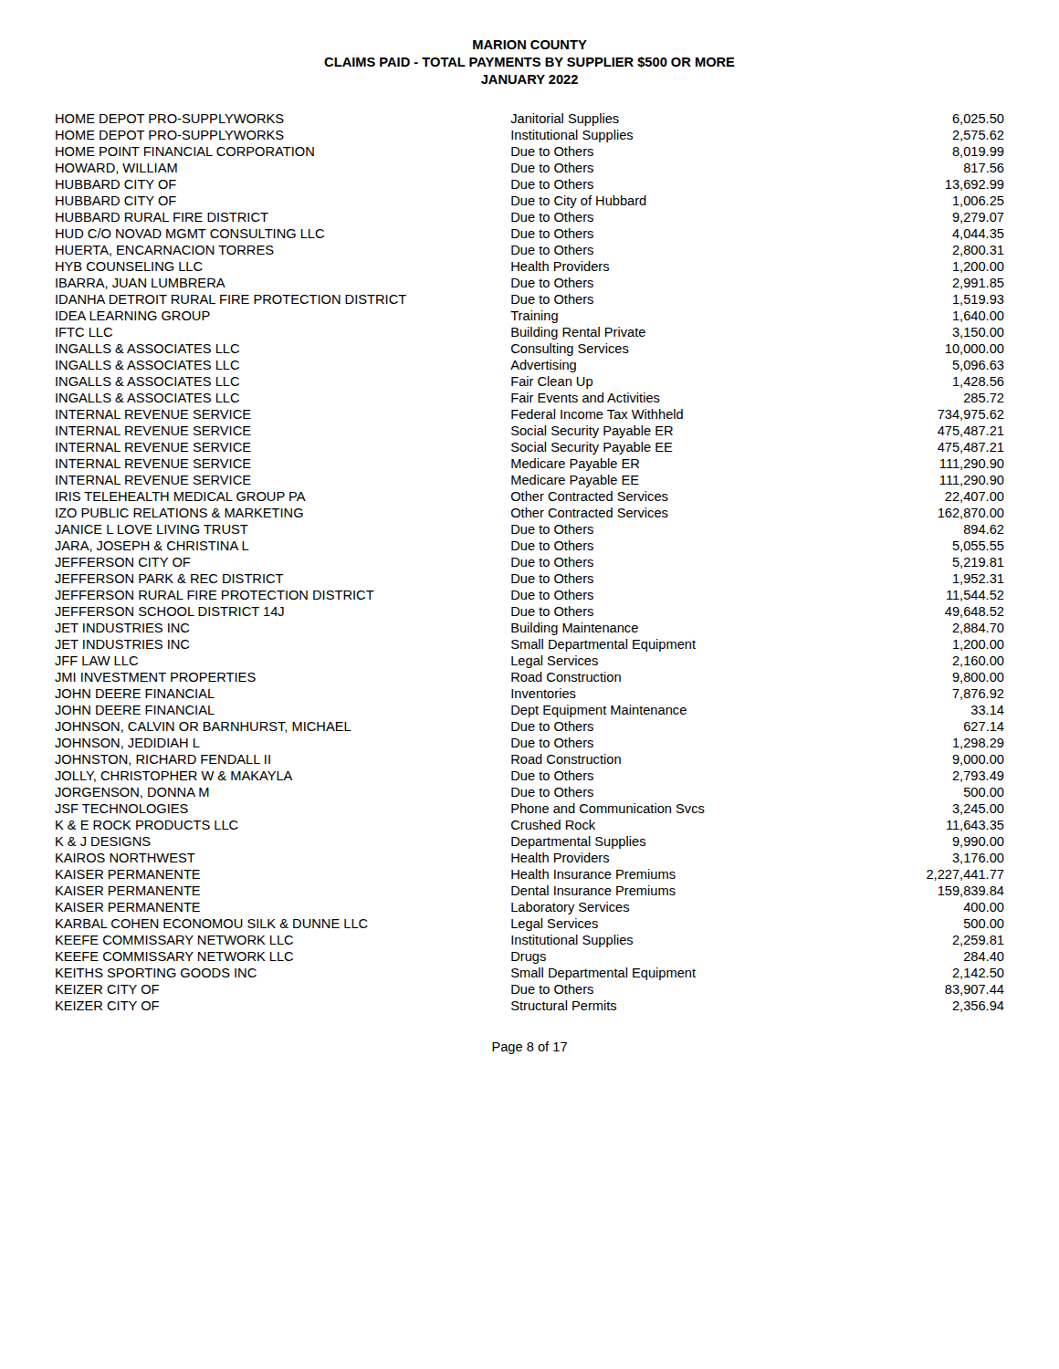MARION COUNTY
CLAIMS PAID - TOTAL PAYMENTS BY SUPPLIER $500 OR MORE
JANUARY 2022
| HOME DEPOT PRO-SUPPLYWORKS | Janitorial Supplies | 6,025.50 |
| HOME DEPOT PRO-SUPPLYWORKS | Institutional Supplies | 2,575.62 |
| HOME POINT FINANCIAL CORPORATION | Due to Others | 8,019.99 |
| HOWARD, WILLIAM | Due to Others | 817.56 |
| HUBBARD CITY OF | Due to Others | 13,692.99 |
| HUBBARD CITY OF | Due to City of Hubbard | 1,006.25 |
| HUBBARD RURAL FIRE DISTRICT | Due to Others | 9,279.07 |
| HUD C/O NOVAD MGMT CONSULTING LLC | Due to Others | 4,044.35 |
| HUERTA, ENCARNACION TORRES | Due to Others | 2,800.31 |
| HYB COUNSELING LLC | Health Providers | 1,200.00 |
| IBARRA, JUAN LUMBRERA | Due to Others | 2,991.85 |
| IDANHA DETROIT RURAL FIRE PROTECTION DISTRICT | Due to Others | 1,519.93 |
| IDEA LEARNING GROUP | Training | 1,640.00 |
| IFTC LLC | Building Rental Private | 3,150.00 |
| INGALLS & ASSOCIATES LLC | Consulting Services | 10,000.00 |
| INGALLS & ASSOCIATES LLC | Advertising | 5,096.63 |
| INGALLS & ASSOCIATES LLC | Fair Clean Up | 1,428.56 |
| INGALLS & ASSOCIATES LLC | Fair Events and Activities | 285.72 |
| INTERNAL REVENUE SERVICE | Federal Income Tax Withheld | 734,975.62 |
| INTERNAL REVENUE SERVICE | Social Security Payable ER | 475,487.21 |
| INTERNAL REVENUE SERVICE | Social Security Payable EE | 475,487.21 |
| INTERNAL REVENUE SERVICE | Medicare Payable ER | 111,290.90 |
| INTERNAL REVENUE SERVICE | Medicare Payable EE | 111,290.90 |
| IRIS TELEHEALTH MEDICAL GROUP PA | Other Contracted Services | 22,407.00 |
| IZO PUBLIC RELATIONS & MARKETING | Other Contracted Services | 162,870.00 |
| JANICE L LOVE LIVING TRUST | Due to Others | 894.62 |
| JARA, JOSEPH & CHRISTINA L | Due to Others | 5,055.55 |
| JEFFERSON CITY OF | Due to Others | 5,219.81 |
| JEFFERSON PARK & REC DISTRICT | Due to Others | 1,952.31 |
| JEFFERSON RURAL FIRE PROTECTION DISTRICT | Due to Others | 11,544.52 |
| JEFFERSON SCHOOL DISTRICT 14J | Due to Others | 49,648.52 |
| JET INDUSTRIES INC | Building Maintenance | 2,884.70 |
| JET INDUSTRIES INC | Small Departmental Equipment | 1,200.00 |
| JFF LAW LLC | Legal Services | 2,160.00 |
| JMI INVESTMENT PROPERTIES | Road Construction | 9,800.00 |
| JOHN DEERE FINANCIAL | Inventories | 7,876.92 |
| JOHN DEERE FINANCIAL | Dept Equipment Maintenance | 33.14 |
| JOHNSON, CALVIN OR BARNHURST, MICHAEL | Due to Others | 627.14 |
| JOHNSON, JEDIDIAH L | Due to Others | 1,298.29 |
| JOHNSTON, RICHARD FENDALL II | Road Construction | 9,000.00 |
| JOLLY, CHRISTOPHER W & MAKAYLA | Due to Others | 2,793.49 |
| JORGENSON, DONNA M | Due to Others | 500.00 |
| JSF TECHNOLOGIES | Phone and Communication Svcs | 3,245.00 |
| K & E ROCK PRODUCTS LLC | Crushed Rock | 11,643.35 |
| K & J DESIGNS | Departmental Supplies | 9,990.00 |
| KAIROS NORTHWEST | Health Providers | 3,176.00 |
| KAISER PERMANENTE | Health Insurance Premiums | 2,227,441.77 |
| KAISER PERMANENTE | Dental Insurance Premiums | 159,839.84 |
| KAISER PERMANENTE | Laboratory Services | 400.00 |
| KARBAL COHEN ECONOMOU SILK & DUNNE LLC | Legal Services | 500.00 |
| KEEFE COMMISSARY NETWORK LLC | Institutional Supplies | 2,259.81 |
| KEEFE COMMISSARY NETWORK LLC | Drugs | 284.40 |
| KEITHS SPORTING GOODS INC | Small Departmental Equipment | 2,142.50 |
| KEIZER CITY OF | Due to Others | 83,907.44 |
| KEIZER CITY OF | Structural Permits | 2,356.94 |
Page 8 of 17